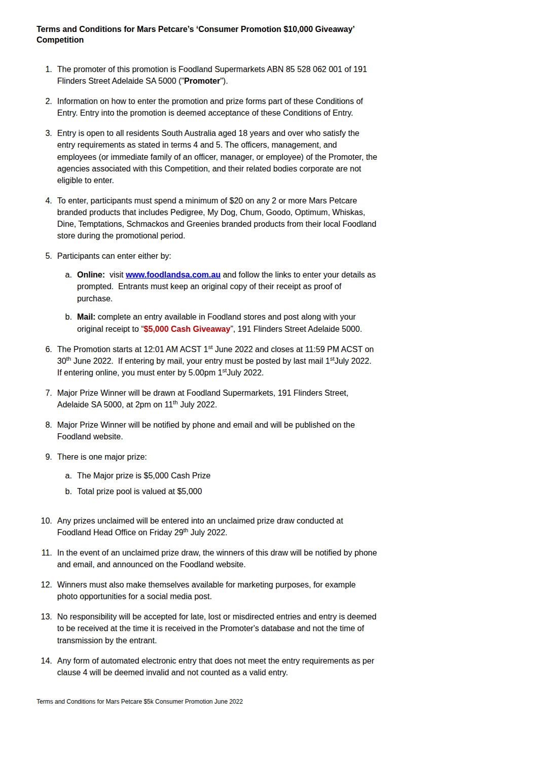Terms and Conditions for Mars Petcare’s ‘Consumer Promotion $10,000 Giveaway’ Competition
The promoter of this promotion is Foodland Supermarkets ABN 85 528 062 001 of 191 Flinders Street Adelaide SA 5000 ("Promoter").
Information on how to enter the promotion and prize forms part of these Conditions of Entry. Entry into the promotion is deemed acceptance of these Conditions of Entry.
Entry is open to all residents South Australia aged 18 years and over who satisfy the entry requirements as stated in terms 4 and 5. The officers, management, and employees (or immediate family of an officer, manager, or employee) of the Promoter, the agencies associated with this Competition, and their related bodies corporate are not eligible to enter.
To enter, participants must spend a minimum of $20 on any 2 or more Mars Petcare branded products that includes Pedigree, My Dog, Chum, Goodo, Optimum, Whiskas, Dine, Temptations, Schmackos and Greenies branded products from their local Foodland store during the promotional period.
Participants can enter either by:
Online: visit www.foodlandsa.com.au and follow the links to enter your details as prompted. Entrants must keep an original copy of their receipt as proof of purchase.
Mail: complete an entry available in Foodland stores and post along with your original receipt to “$5,000 Cash Giveaway”, 191 Flinders Street Adelaide 5000.
The Promotion starts at 12:01 AM ACST 1st June 2022 and closes at 11:59 PM ACST on 30th June 2022. If entering by mail, your entry must be posted by last mail 1stJuly 2022. If entering online, you must enter by 5.00pm 1stJuly 2022.
Major Prize Winner will be drawn at Foodland Supermarkets, 191 Flinders Street, Adelaide SA 5000, at 2pm on 11th July 2022.
Major Prize Winner will be notified by phone and email and will be published on the Foodland website.
There is one major prize:
The Major prize is $5,000 Cash Prize
Total prize pool is valued at $5,000
Any prizes unclaimed will be entered into an unclaimed prize draw conducted at Foodland Head Office on Friday 29th July 2022.
In the event of an unclaimed prize draw, the winners of this draw will be notified by phone and email, and announced on the Foodland website.
Winners must also make themselves available for marketing purposes, for example photo opportunities for a social media post.
No responsibility will be accepted for late, lost or misdirected entries and entry is deemed to be received at the time it is received in the Promoter's database and not the time of transmission by the entrant.
Any form of automated electronic entry that does not meet the entry requirements as per clause 4 will be deemed invalid and not counted as a valid entry.
Terms and Conditions for Mars Petcare $5k Consumer Promotion June 2022